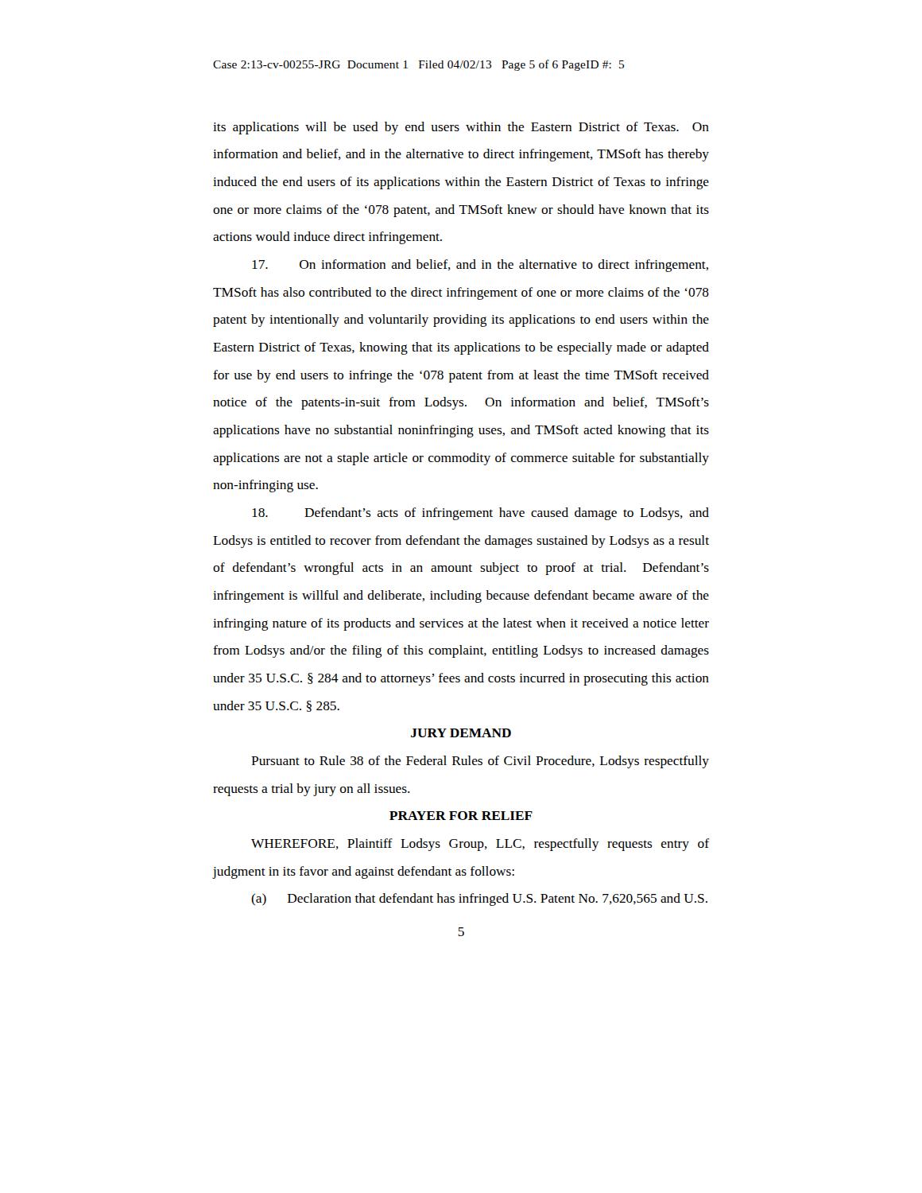Case 2:13-cv-00255-JRG Document 1 Filed 04/02/13 Page 5 of 6 PageID #: 5
its applications will be used by end users within the Eastern District of Texas. On information and belief, and in the alternative to direct infringement, TMSoft has thereby induced the end users of its applications within the Eastern District of Texas to infringe one or more claims of the ‘078 patent, and TMSoft knew or should have known that its actions would induce direct infringement.
17. On information and belief, and in the alternative to direct infringement, TMSoft has also contributed to the direct infringement of one or more claims of the ‘078 patent by intentionally and voluntarily providing its applications to end users within the Eastern District of Texas, knowing that its applications to be especially made or adapted for use by end users to infringe the ‘078 patent from at least the time TMSoft received notice of the patents-in-suit from Lodsys. On information and belief, TMSoft’s applications have no substantial noninfringing uses, and TMSoft acted knowing that its applications are not a staple article or commodity of commerce suitable for substantially non-infringing use.
18. Defendant’s acts of infringement have caused damage to Lodsys, and Lodsys is entitled to recover from defendant the damages sustained by Lodsys as a result of defendant’s wrongful acts in an amount subject to proof at trial. Defendant’s infringement is willful and deliberate, including because defendant became aware of the infringing nature of its products and services at the latest when it received a notice letter from Lodsys and/or the filing of this complaint, entitling Lodsys to increased damages under 35 U.S.C. § 284 and to attorneys’ fees and costs incurred in prosecuting this action under 35 U.S.C. § 285.
JURY DEMAND
Pursuant to Rule 38 of the Federal Rules of Civil Procedure, Lodsys respectfully requests a trial by jury on all issues.
PRAYER FOR RELIEF
WHEREFORE, Plaintiff Lodsys Group, LLC, respectfully requests entry of judgment in its favor and against defendant as follows:
(a) Declaration that defendant has infringed U.S. Patent No. 7,620,565 and U.S.
5